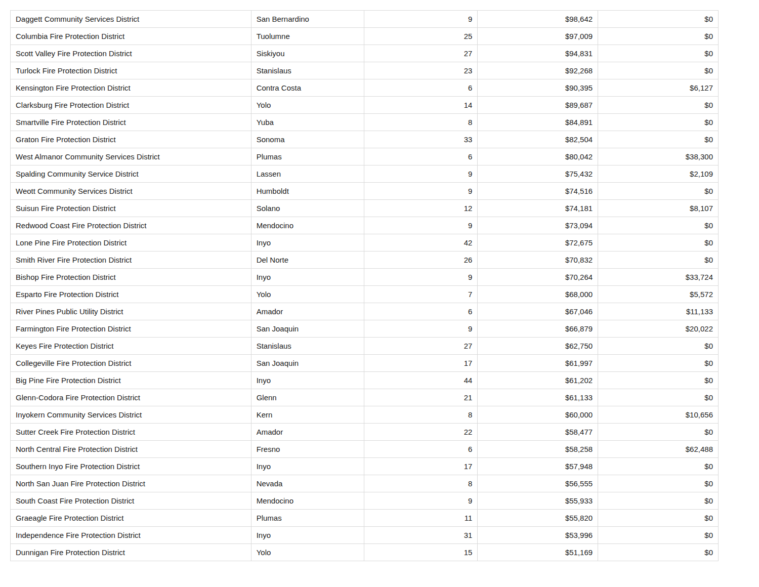| Daggett Community Services District | San Bernardino | 9 | $98,642 | $0 |
| Columbia Fire Protection District | Tuolumne | 25 | $97,009 | $0 |
| Scott Valley Fire Protection District | Siskiyou | 27 | $94,831 | $0 |
| Turlock Fire Protection District | Stanislaus | 23 | $92,268 | $0 |
| Kensington Fire Protection District | Contra Costa | 6 | $90,395 | $6,127 |
| Clarksburg Fire Protection District | Yolo | 14 | $89,687 | $0 |
| Smartville Fire Protection District | Yuba | 8 | $84,891 | $0 |
| Graton Fire Protection District | Sonoma | 33 | $82,504 | $0 |
| West Almanor Community Services District | Plumas | 6 | $80,042 | $38,300 |
| Spalding Community Service District | Lassen | 9 | $75,432 | $2,109 |
| Weott Community Services District | Humboldt | 9 | $74,516 | $0 |
| Suisun Fire Protection District | Solano | 12 | $74,181 | $8,107 |
| Redwood Coast Fire Protection District | Mendocino | 9 | $73,094 | $0 |
| Lone Pine Fire Protection District | Inyo | 42 | $72,675 | $0 |
| Smith River Fire Protection District | Del Norte | 26 | $70,832 | $0 |
| Bishop Fire Protection District | Inyo | 9 | $70,264 | $33,724 |
| Esparto Fire Protection District | Yolo | 7 | $68,000 | $5,572 |
| River Pines Public Utility District | Amador | 6 | $67,046 | $11,133 |
| Farmington Fire Protection District | San Joaquin | 9 | $66,879 | $20,022 |
| Keyes Fire Protection District | Stanislaus | 27 | $62,750 | $0 |
| Collegeville Fire Protection District | San Joaquin | 17 | $61,997 | $0 |
| Big Pine Fire Protection District | Inyo | 44 | $61,202 | $0 |
| Glenn-Codora Fire Protection District | Glenn | 21 | $61,133 | $0 |
| Inyokern Community Services District | Kern | 8 | $60,000 | $10,656 |
| Sutter Creek Fire Protection District | Amador | 22 | $58,477 | $0 |
| North Central Fire Protection District | Fresno | 6 | $58,258 | $62,488 |
| Southern Inyo Fire Protection District | Inyo | 17 | $57,948 | $0 |
| North San Juan Fire Protection District | Nevada | 8 | $56,555 | $0 |
| South Coast Fire Protection District | Mendocino | 9 | $55,933 | $0 |
| Graeagle Fire Protection District | Plumas | 11 | $55,820 | $0 |
| Independence Fire Protection District | Inyo | 31 | $53,996 | $0 |
| Dunnigan Fire Protection District | Yolo | 15 | $51,169 | $0 |